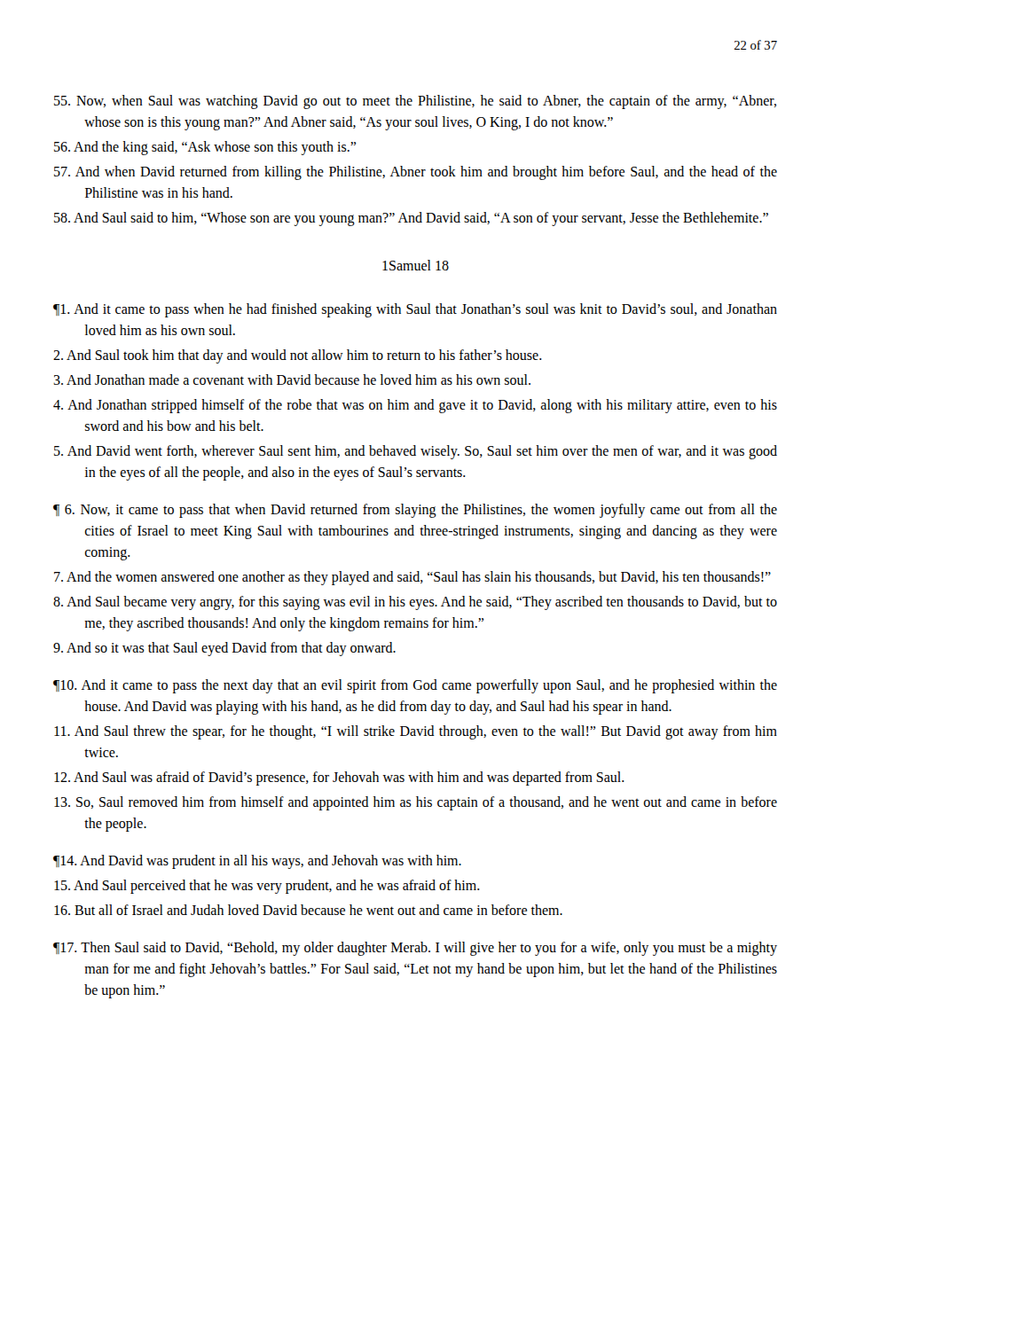22 of 37
55. Now, when Saul was watching David go out to meet the Philistine, he said to Abner, the captain of the army, “Abner, whose son is this young man?” And Abner said, “As your soul lives, O King, I do not know.”
56. And the king said, “Ask whose son this youth is.”
57. And when David returned from killing the Philistine, Abner took him and brought him before Saul, and the head of the Philistine was in his hand.
58. And Saul said to him, “Whose son are you young man?” And David said, “A son of your servant, Jesse the Bethlehemite.”
1Samuel 18
¶1. And it came to pass when he had finished speaking with Saul that Jonathan’s soul was knit to David’s soul, and Jonathan loved him as his own soul.
2. And Saul took him that day and would not allow him to return to his father’s house.
3. And Jonathan made a covenant with David because he loved him as his own soul.
4. And Jonathan stripped himself of the robe that was on him and gave it to David, along with his military attire, even to his sword and his bow and his belt.
5. And David went forth, wherever Saul sent him, and behaved wisely. So, Saul set him over the men of war, and it was good in the eyes of all the people, and also in the eyes of Saul’s servants.
¶ 6. Now, it came to pass that when David returned from slaying the Philistines, the women joyfully came out from all the cities of Israel to meet King Saul with tambourines and three-stringed instruments, singing and dancing as they were coming.
7. And the women answered one another as they played and said, “Saul has slain his thousands, but David, his ten thousands!”
8. And Saul became very angry, for this saying was evil in his eyes. And he said, “They ascribed ten thousands to David, but to me, they ascribed thousands! And only the kingdom remains for him.”
9. And so it was that Saul eyed David from that day onward.
¶10. And it came to pass the next day that an evil spirit from God came powerfully upon Saul, and he prophesied within the house. And David was playing with his hand, as he did from day to day, and Saul had his spear in hand.
11. And Saul threw the spear, for he thought, “I will strike David through, even to the wall!” But David got away from him twice.
12. And Saul was afraid of David’s presence, for Jehovah was with him and was departed from Saul.
13. So, Saul removed him from himself and appointed him as his captain of a thousand, and he went out and came in before the people.
¶14. And David was prudent in all his ways, and Jehovah was with him.
15. And Saul perceived that he was very prudent, and he was afraid of him.
16. But all of Israel and Judah loved David because he went out and came in before them.
¶17. Then Saul said to David, “Behold, my older daughter Merab. I will give her to you for a wife, only you must be a mighty man for me and fight Jehovah’s battles.” For Saul said, “Let not my hand be upon him, but let the hand of the Philistines be upon him.”